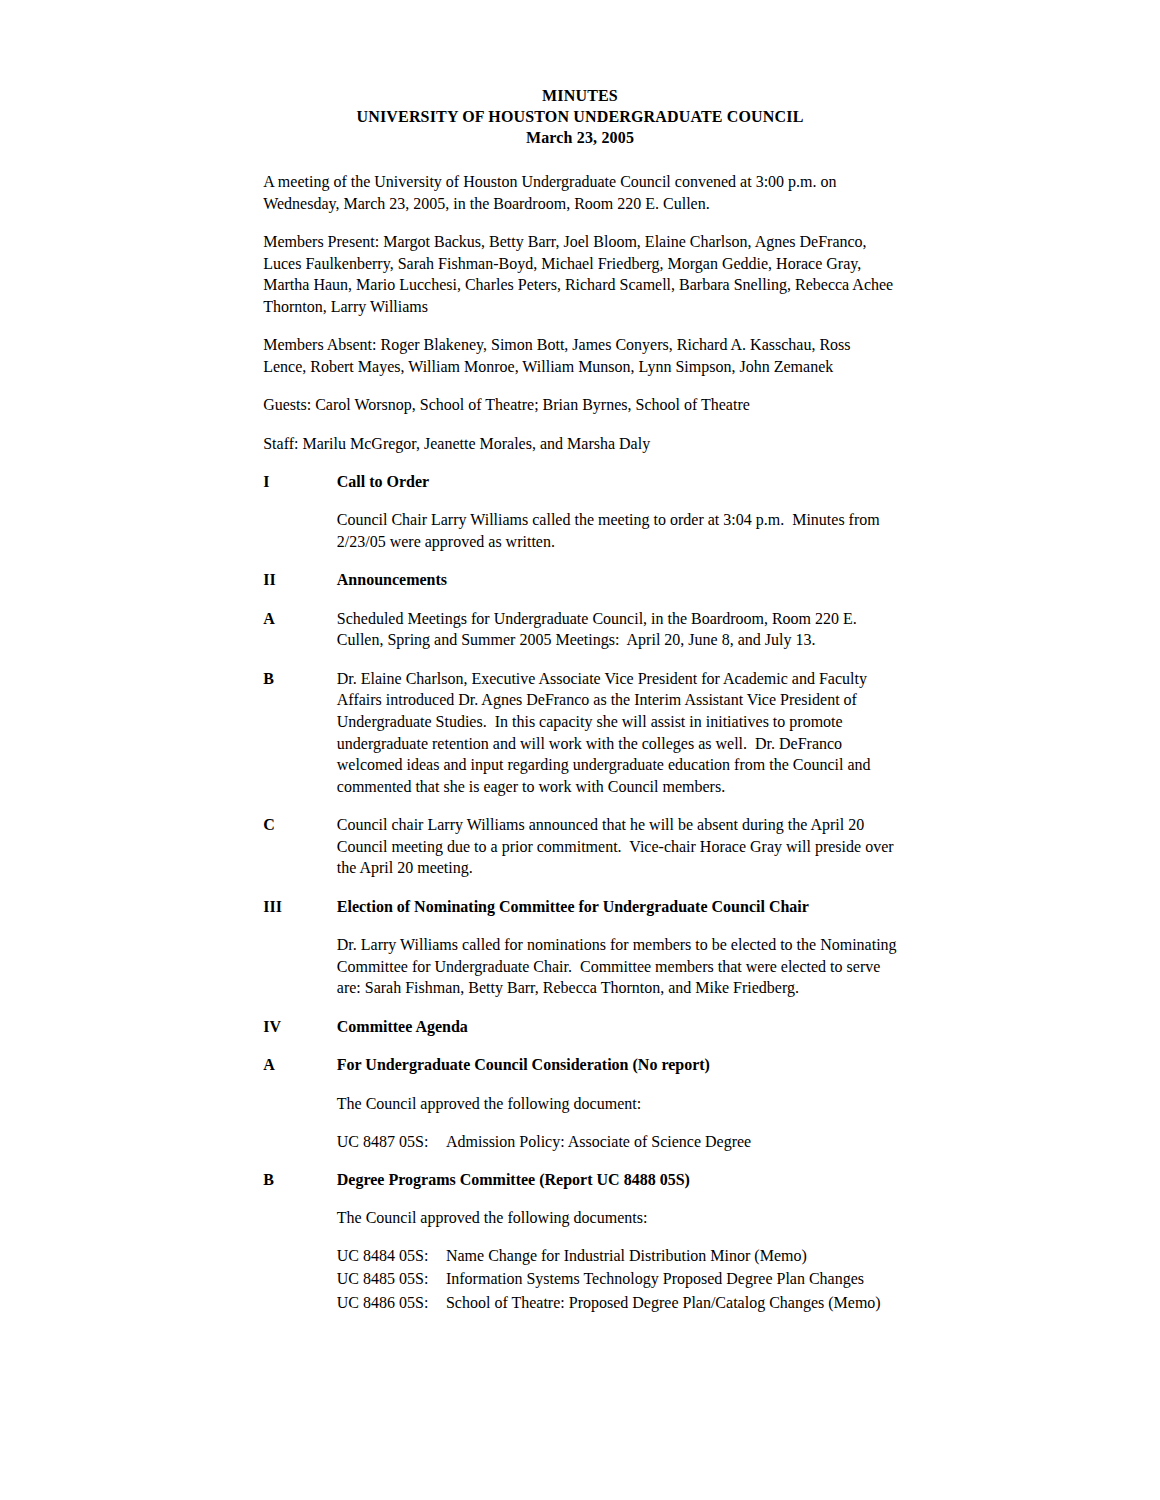MINUTES
UNIVERSITY OF HOUSTON UNDERGRADUATE COUNCIL
March 23, 2005
A meeting of the University of Houston Undergraduate Council convened at 3:00 p.m. on Wednesday, March 23, 2005, in the Boardroom, Room 220 E. Cullen.
Members Present: Margot Backus, Betty Barr, Joel Bloom, Elaine Charlson, Agnes DeFranco, Luces Faulkenberry, Sarah Fishman-Boyd, Michael Friedberg, Morgan Geddie, Horace Gray, Martha Haun, Mario Lucchesi, Charles Peters, Richard Scamell, Barbara Snelling, Rebecca Achee Thornton, Larry Williams
Members Absent: Roger Blakeney, Simon Bott, James Conyers, Richard A. Kasschau, Ross Lence, Robert Mayes, William Monroe, William Munson, Lynn Simpson, John Zemanek
Guests: Carol Worsnop, School of Theatre; Brian Byrnes, School of Theatre
Staff: Marilu McGregor, Jeanette Morales, and Marsha Daly
I
Call to Order
Council Chair Larry Williams called the meeting to order at 3:04 p.m. Minutes from 2/23/05 were approved as written.
II
Announcements
A
Scheduled Meetings for Undergraduate Council, in the Boardroom, Room 220 E. Cullen, Spring and Summer 2005 Meetings: April 20, June 8, and July 13.
B
Dr. Elaine Charlson, Executive Associate Vice President for Academic and Faculty Affairs introduced Dr. Agnes DeFranco as the Interim Assistant Vice President of Undergraduate Studies. In this capacity she will assist in initiatives to promote undergraduate retention and will work with the colleges as well. Dr. DeFranco welcomed ideas and input regarding undergraduate education from the Council and commented that she is eager to work with Council members.
C
Council chair Larry Williams announced that he will be absent during the April 20 Council meeting due to a prior commitment. Vice-chair Horace Gray will preside over the April 20 meeting.
III
Election of Nominating Committee for Undergraduate Council Chair
Dr. Larry Williams called for nominations for members to be elected to the Nominating Committee for Undergraduate Chair. Committee members that were elected to serve are: Sarah Fishman, Betty Barr, Rebecca Thornton, and Mike Friedberg.
IV
Committee Agenda
A
For Undergraduate Council Consideration (No report)
The Council approved the following document:
| UC 8487 05S: | Admission Policy: Associate of Science Degree |
B
Degree Programs Committee (Report UC 8488 05S)
The Council approved the following documents:
| UC 8484 05S: | Name Change for Industrial Distribution Minor (Memo) |
| UC 8485 05S: | Information Systems Technology Proposed Degree Plan Changes |
| UC 8486 05S: | School of Theatre: Proposed Degree Plan/Catalog Changes (Memo) |